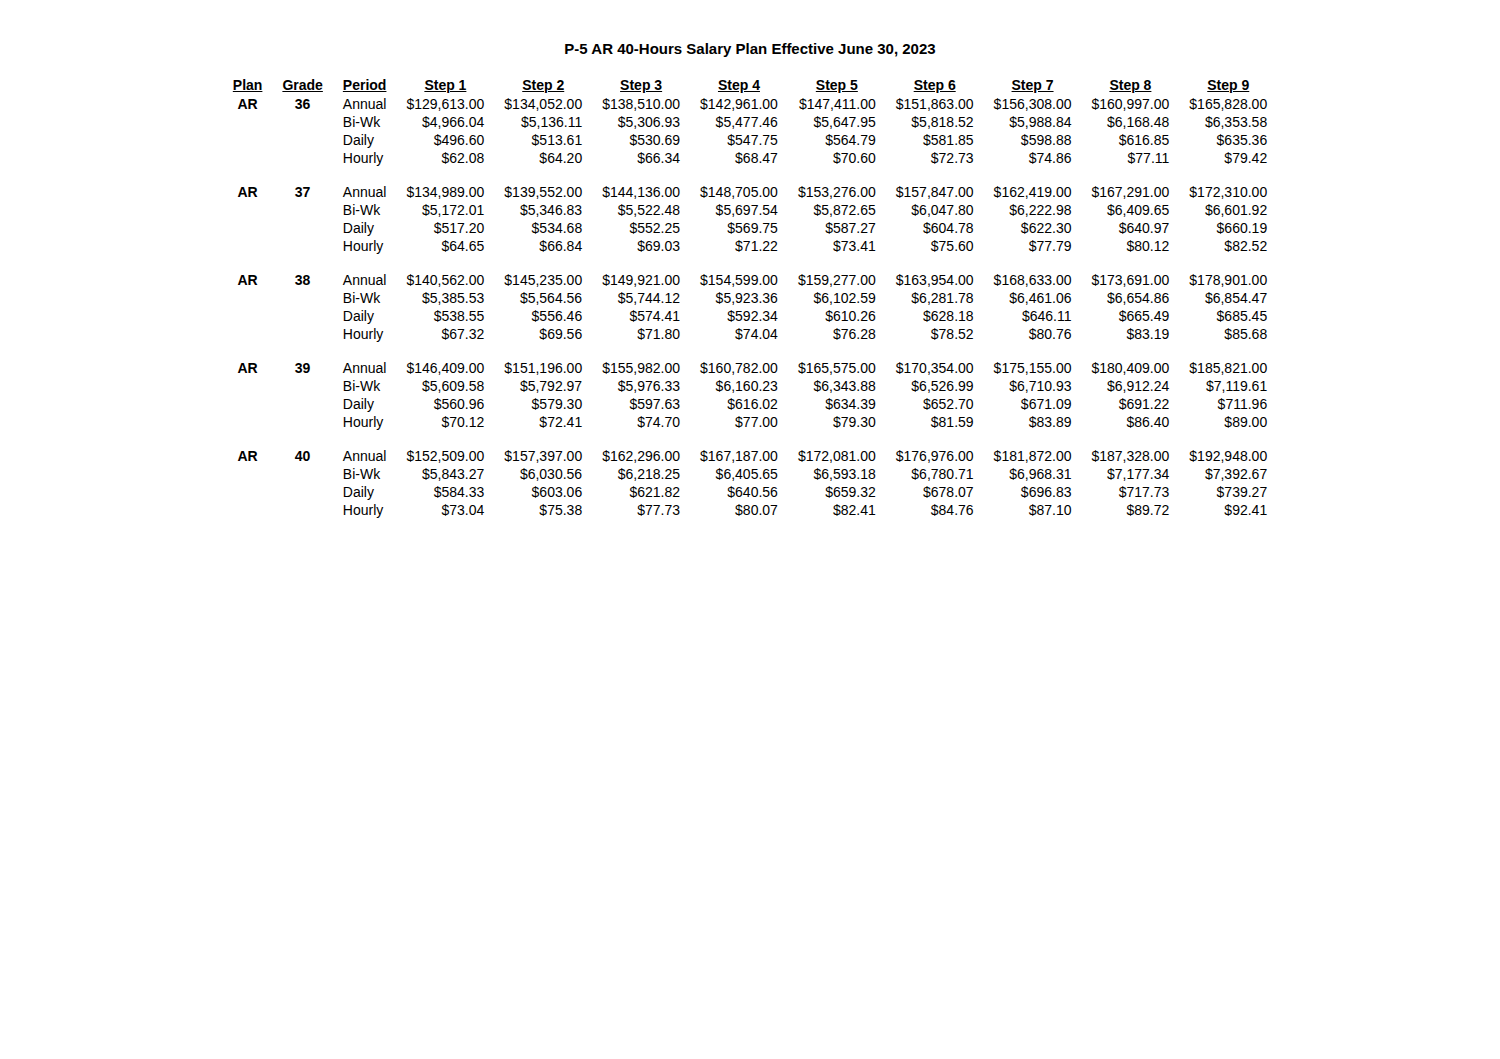P-5 AR 40-Hours Salary Plan Effective June 30, 2023
| Plan | Grade | Period | Step 1 | Step 2 | Step 3 | Step 4 | Step 5 | Step 6 | Step 7 | Step 8 | Step 9 |
| --- | --- | --- | --- | --- | --- | --- | --- | --- | --- | --- | --- |
| AR | 36 | Annual | $129,613.00 | $134,052.00 | $138,510.00 | $142,961.00 | $147,411.00 | $151,863.00 | $156,308.00 | $160,997.00 | $165,828.00 |
| Bi-Wk | $4,966.04 | $5,136.11 | $5,306.93 | $5,477.46 | $5,647.95 | $5,818.52 | $5,988.84 | $6,168.48 | $6,353.58 |
| Daily | $496.60 | $513.61 | $530.69 | $547.75 | $564.79 | $581.85 | $598.88 | $616.85 | $635.36 |
| Hourly | $62.08 | $64.20 | $66.34 | $68.47 | $70.60 | $72.73 | $74.86 | $77.11 | $79.42 |
| AR | 37 | Annual | $134,989.00 | $139,552.00 | $144,136.00 | $148,705.00 | $153,276.00 | $157,847.00 | $162,419.00 | $167,291.00 | $172,310.00 |
| Bi-Wk | $5,172.01 | $5,346.83 | $5,522.48 | $5,697.54 | $5,872.65 | $6,047.80 | $6,222.98 | $6,409.65 | $6,601.92 |
| Daily | $517.20 | $534.68 | $552.25 | $569.75 | $587.27 | $604.78 | $622.30 | $640.97 | $660.19 |
| Hourly | $64.65 | $66.84 | $69.03 | $71.22 | $73.41 | $75.60 | $77.79 | $80.12 | $82.52 |
| AR | 38 | Annual | $140,562.00 | $145,235.00 | $149,921.00 | $154,599.00 | $159,277.00 | $163,954.00 | $168,633.00 | $173,691.00 | $178,901.00 |
| Bi-Wk | $5,385.53 | $5,564.56 | $5,744.12 | $5,923.36 | $6,102.59 | $6,281.78 | $6,461.06 | $6,654.86 | $6,854.47 |
| Daily | $538.55 | $556.46 | $574.41 | $592.34 | $610.26 | $628.18 | $646.11 | $665.49 | $685.45 |
| Hourly | $67.32 | $69.56 | $71.80 | $74.04 | $76.28 | $78.52 | $80.76 | $83.19 | $85.68 |
| AR | 39 | Annual | $146,409.00 | $151,196.00 | $155,982.00 | $160,782.00 | $165,575.00 | $170,354.00 | $175,155.00 | $180,409.00 | $185,821.00 |
| Bi-Wk | $5,609.58 | $5,792.97 | $5,976.33 | $6,160.23 | $6,343.88 | $6,526.99 | $6,710.93 | $6,912.24 | $7,119.61 |
| Daily | $560.96 | $579.30 | $597.63 | $616.02 | $634.39 | $652.70 | $671.09 | $691.22 | $711.96 |
| Hourly | $70.12 | $72.41 | $74.70 | $77.00 | $79.30 | $81.59 | $83.89 | $86.40 | $89.00 |
| AR | 40 | Annual | $152,509.00 | $157,397.00 | $162,296.00 | $167,187.00 | $172,081.00 | $176,976.00 | $181,872.00 | $187,328.00 | $192,948.00 |
| Bi-Wk | $5,843.27 | $6,030.56 | $6,218.25 | $6,405.65 | $6,593.18 | $6,780.71 | $6,968.31 | $7,177.34 | $7,392.67 |
| Daily | $584.33 | $603.06 | $621.82 | $640.56 | $659.32 | $678.07 | $696.83 | $717.73 | $739.27 |
| Hourly | $73.04 | $75.38 | $77.73 | $80.07 | $82.41 | $84.76 | $87.10 | $89.72 | $92.41 |